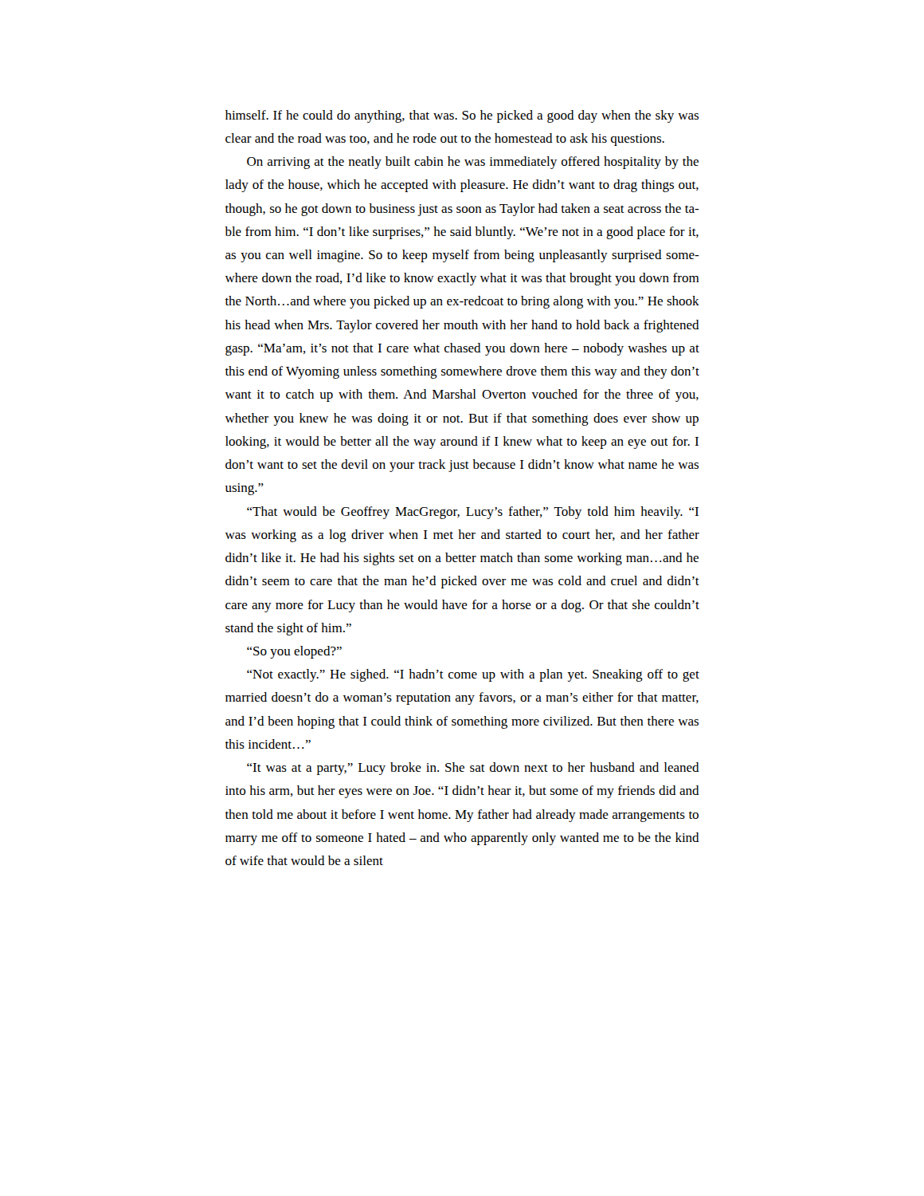himself. If he could do anything, that was. So he picked a good day when the sky was clear and the road was too, and he rode out to the homestead to ask his questions.
On arriving at the neatly built cabin he was immediately offered hospitality by the lady of the house, which he accepted with pleasure. He didn’t want to drag things out, though, so he got down to business just as soon as Taylor had taken a seat across the table from him. “I don’t like surprises,” he said bluntly. “We’re not in a good place for it, as you can well imagine. So to keep myself from being unpleasantly surprised somewhere down the road, I’d like to know exactly what it was that brought you down from the North…and where you picked up an ex-redcoat to bring along with you.” He shook his head when Mrs. Taylor covered her mouth with her hand to hold back a frightened gasp. “Ma’am, it’s not that I care what chased you down here – nobody washes up at this end of Wyoming unless something somewhere drove them this way and they don’t want it to catch up with them. And Marshal Overton vouched for the three of you, whether you knew he was doing it or not. But if that something does ever show up looking, it would be better all the way around if I knew what to keep an eye out for. I don’t want to set the devil on your track just because I didn’t know what name he was using.”
“That would be Geoffrey MacGregor, Lucy’s father,” Toby told him heavily. “I was working as a log driver when I met her and started to court her, and her father didn’t like it. He had his sights set on a better match than some working man…and he didn’t seem to care that the man he’d picked over me was cold and cruel and didn’t care any more for Lucy than he would have for a horse or a dog. Or that she couldn’t stand the sight of him.”
“So you eloped?”
“Not exactly.” He sighed. “I hadn’t come up with a plan yet. Sneaking off to get married doesn’t do a woman’s reputation any favors, or a man’s either for that matter, and I’d been hoping that I could think of something more civilized. But then there was this incident…”
“It was at a party,” Lucy broke in. She sat down next to her husband and leaned into his arm, but her eyes were on Joe. “I didn’t hear it, but some of my friends did and then told me about it before I went home. My father had already made arrangements to marry me off to someone I hated – and who apparently only wanted me to be the kind of wife that would be a silent